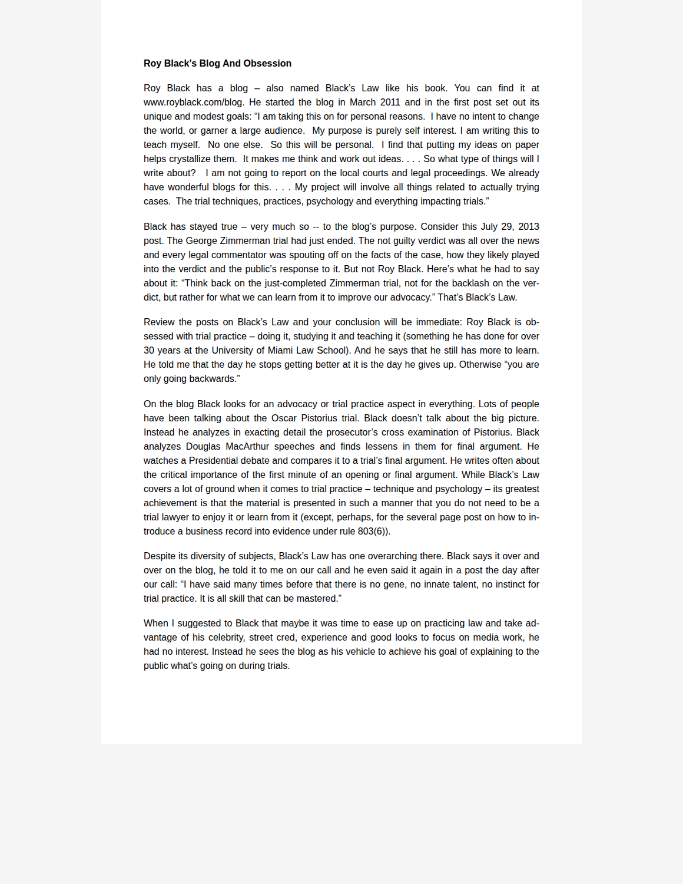Roy Black’s Blog And Obsession
Roy Black has a blog – also named Black’s Law like his book. You can find it at www.royblack.com/blog. He started the blog in March 2011 and in the first post set out its unique and modest goals: “I am taking this on for personal reasons. I have no intent to change the world, or garner a large audience. My purpose is purely self interest. I am writing this to teach myself. No one else. So this will be personal. I find that putting my ideas on paper helps crystallize them. It makes me think and work out ideas. . . . So what type of things will I write about? I am not going to report on the local courts and legal proceedings. We already have wonderful blogs for this. . . . My project will involve all things related to actually trying cases. The trial techniques, practices, psychology and everything impacting trials.”
Black has stayed true – very much so -- to the blog’s purpose. Consider this July 29, 2013 post. The George Zimmerman trial had just ended. The not guilty verdict was all over the news and every legal commentator was spouting off on the facts of the case, how they likely played into the verdict and the public’s response to it. But not Roy Black. Here’s what he had to say about it: “Think back on the just-completed Zimmerman trial, not for the backlash on the verdict, but rather for what we can learn from it to improve our advocacy.” That’s Black’s Law.
Review the posts on Black’s Law and your conclusion will be immediate: Roy Black is obsessed with trial practice – doing it, studying it and teaching it (something he has done for over 30 years at the University of Miami Law School). And he says that he still has more to learn. He told me that the day he stops getting better at it is the day he gives up. Otherwise “you are only going backwards.”
On the blog Black looks for an advocacy or trial practice aspect in everything. Lots of people have been talking about the Oscar Pistorius trial. Black doesn’t talk about the big picture. Instead he analyzes in exacting detail the prosecutor’s cross examination of Pistorius. Black analyzes Douglas MacArthur speeches and finds lessens in them for final argument. He watches a Presidential debate and compares it to a trial’s final argument. He writes often about the critical importance of the first minute of an opening or final argument. While Black’s Law covers a lot of ground when it comes to trial practice – technique and psychology – its greatest achievement is that the material is presented in such a manner that you do not need to be a trial lawyer to enjoy it or learn from it (except, perhaps, for the several page post on how to introduce a business record into evidence under rule 803(6)).
Despite its diversity of subjects, Black’s Law has one overarching there. Black says it over and over on the blog, he told it to me on our call and he even said it again in a post the day after our call: “I have said many times before that there is no gene, no innate talent, no instinct for trial practice. It is all skill that can be mastered.”
When I suggested to Black that maybe it was time to ease up on practicing law and take advantage of his celebrity, street cred, experience and good looks to focus on media work, he had no interest. Instead he sees the blog as his vehicle to achieve his goal of explaining to the public what’s going on during trials.